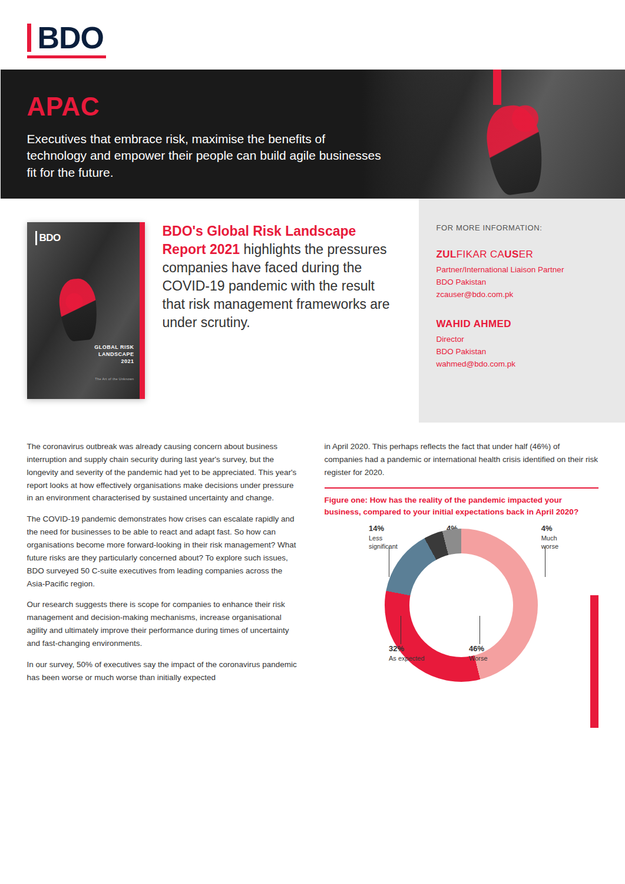BDO
APAC
Executives that embrace risk, maximise the benefits of technology and empower their people can build agile businesses fit for the future.
BDO
GLOBAL RISK
LANDSCAPE
2021
The Art of the Unknown
BDO's Global Risk Landscape Report 2021 highlights the pressures companies have faced during the COVID-19 pandemic with the result that risk management frameworks are under scrutiny.
FOR MORE INFORMATION:
ZULFIKAR CAUSER
Partner/International Liaison Partner
BDO Pakistan
zcauser@bdo.com.pk
WAHID AHMED
Director
BDO Pakistan
wahmed@bdo.com.pk
The coronavirus outbreak was already causing concern about business interruption and supply chain security during last year's survey, but the longevity and severity of the pandemic had yet to be appreciated. This year's report looks at how effectively organisations make decisions under pressure in an environment characterised by sustained uncertainty and change.
The COVID-19 pandemic demonstrates how crises can escalate rapidly and the need for businesses to be able to react and adapt fast. So how can organisations become more forward-looking in their risk management? What future risks are they particularly concerned about? To explore such issues, BDO surveyed 50 C-suite executives from leading companies across the Asia-Pacific region.
Our research suggests there is scope for companies to enhance their risk management and decision-making mechanisms, increase organisational agility and ultimately improve their performance during times of uncertainty and fast-changing environments.
In our survey, 50% of executives say the impact of the coronavirus pandemic has been worse or much worse than initially expected
in April 2020. This perhaps reflects the fact that under half (46%) of companies had a pandemic or international health crisis identified on their risk register for 2020.
Figure one: How has the reality of the pandemic impacted your business, compared to your initial expectations back in April 2020?
14% Less
significant
4% Much less
significant
4% Much
worse
32% As expected
46% Worse